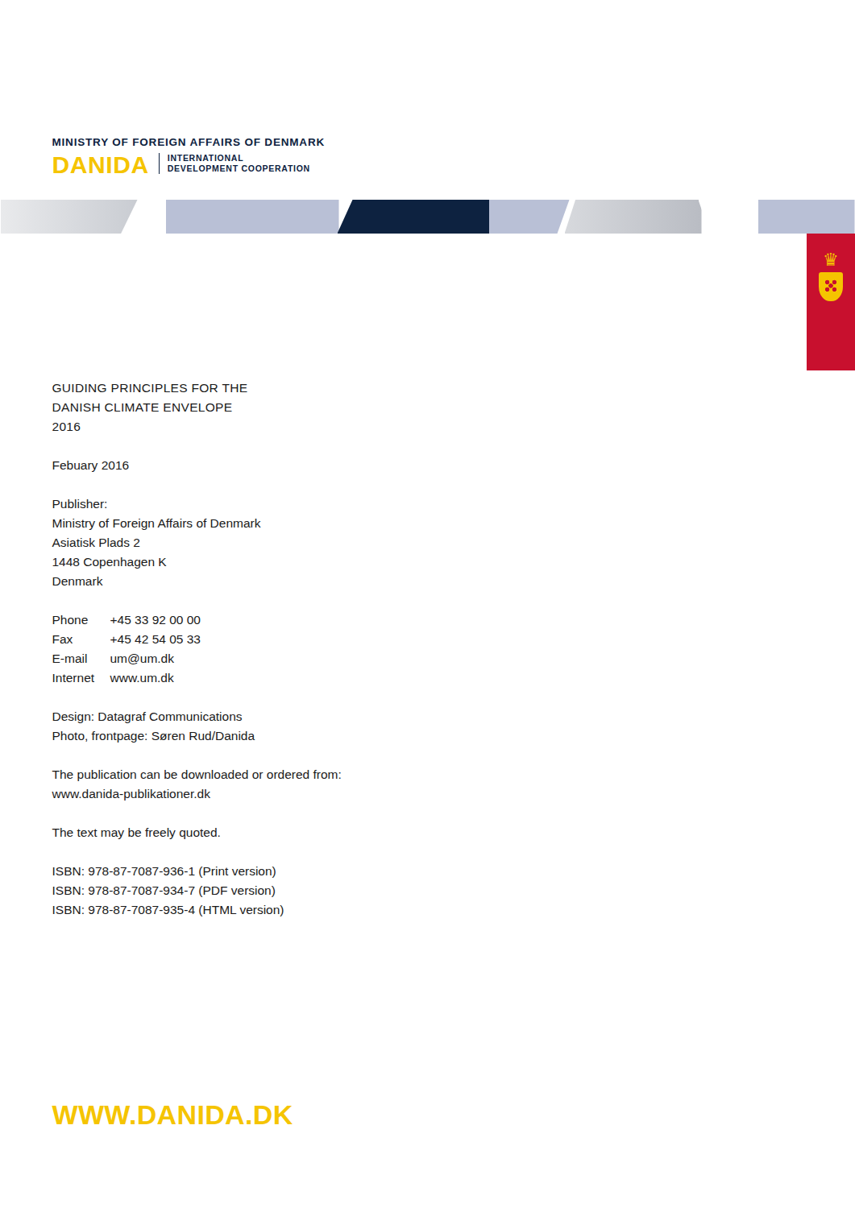Ministry of Foreign Affairs of Denmark
DANIDA
International
Development Cooperation
♛
Guiding principles for the
Danish climate envelope
2016
Febuary 2016
Publisher:
Ministry of Foreign Affairs of Denmark
Asiatisk Plads 2
1448 Copenhagen K
Denmark
Phone+45 33 92 00 00 Fax+45 42 54 05 33 E-mail um@um.dk Internet www.um.dk
Design: Datagraf Communications
Photo, frontpage: Søren Rud/Danida
The publication can be downloaded or ordered from:
www.danida-publikationer.dk
The text may be freely quoted.
ISBN: 978-87-7087-936-1 (Print version)
ISBN: 978-87-7087-934-7 (PDF version)
ISBN: 978-87-7087-935-4 (HTML version)
WWW.DANIDA.DK